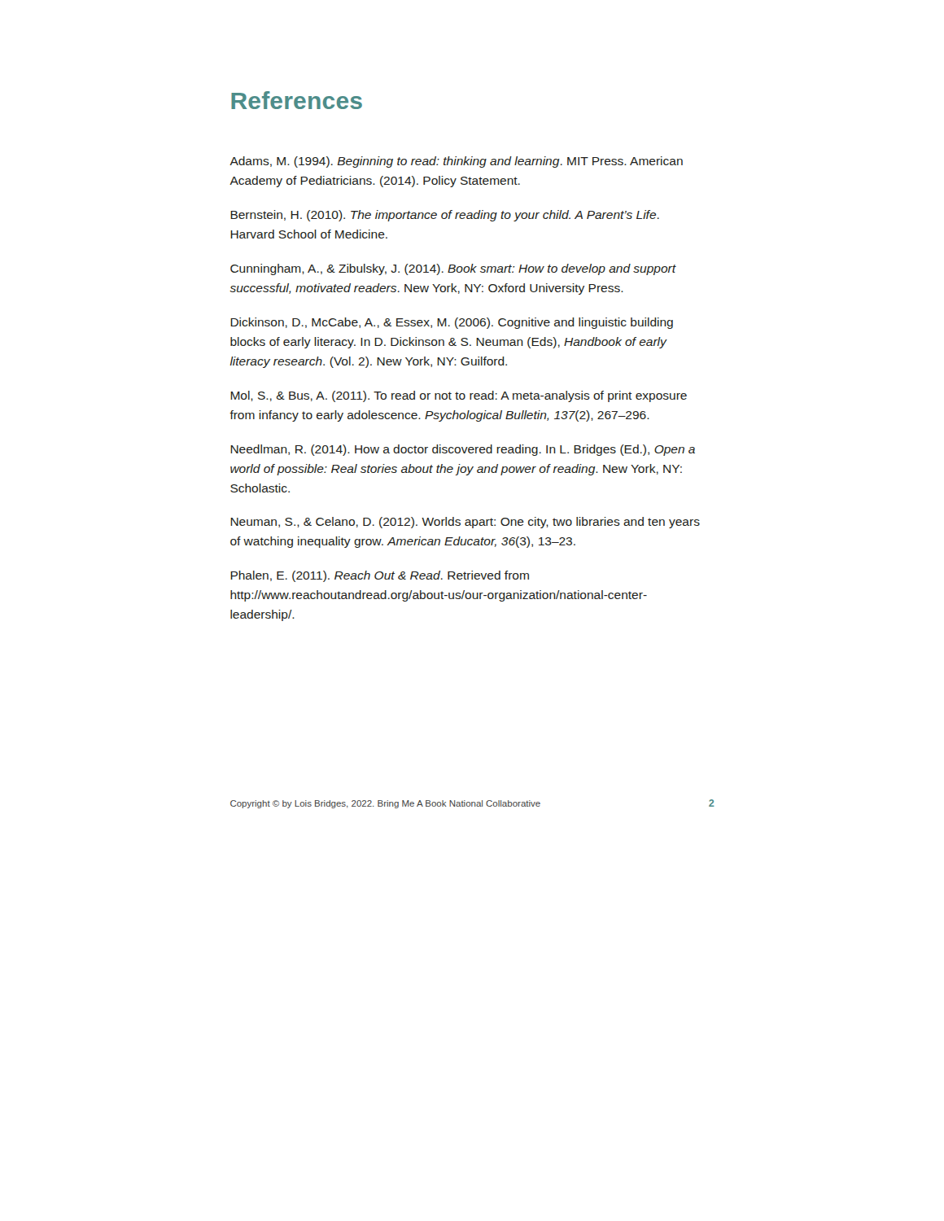References
Adams, M. (1994). Beginning to read: thinking and learning. MIT Press. American Academy of Pediatricians. (2014). Policy Statement.
Bernstein, H. (2010). The importance of reading to your child. A Parent’s Life. Harvard School of Medicine.
Cunningham, A., & Zibulsky, J. (2014). Book smart: How to develop and support successful, motivated readers. New York, NY: Oxford University Press.
Dickinson, D., McCabe, A., & Essex, M. (2006). Cognitive and linguistic building blocks of early literacy. In D. Dickinson & S. Neuman (Eds), Handbook of early literacy research. (Vol. 2). New York, NY: Guilford.
Mol, S., & Bus, A. (2011). To read or not to read: A meta-analysis of print exposure from infancy to early adolescence. Psychological Bulletin, 137(2), 267–296.
Needlman, R. (2014). How a doctor discovered reading. In L. Bridges (Ed.), Open a world of possible: Real stories about the joy and power of reading. New York, NY: Scholastic.
Neuman, S., & Celano, D. (2012). Worlds apart: One city, two libraries and ten years of watching inequality grow. American Educator, 36(3), 13–23.
Phalen, E. (2011). Reach Out & Read. Retrieved from http://www.reachoutandread.org/about-us/our-organization/national-center-leadership/.
Copyright © by Lois Bridges, 2022. Bring Me A Book National Collaborative 2